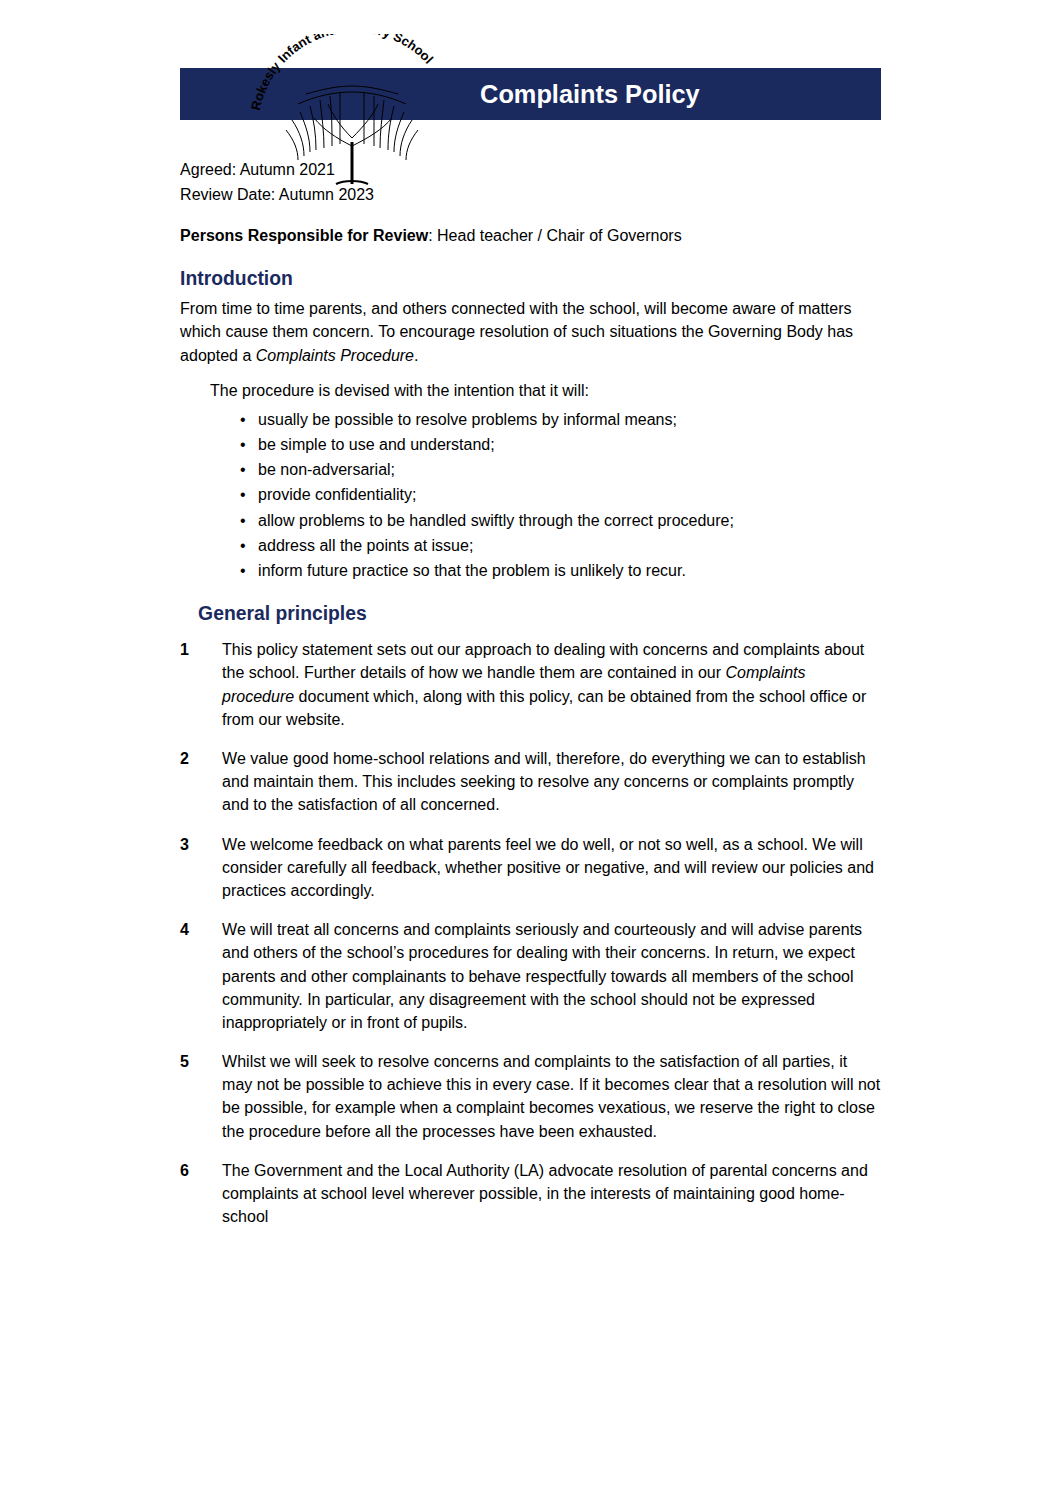Complaints Policy
Rokesly Infant and Nursery School
Agreed: Autumn 2021
Review Date: Autumn 2023
Persons Responsible for Review: Head teacher / Chair of Governors
Introduction
From time to time parents, and others connected with the school, will become aware of matters which cause them concern. To encourage resolution of such situations the Governing Body has adopted a Complaints Procedure.
The procedure is devised with the intention that it will:
usually be possible to resolve problems by informal means;
be simple to use and understand;
be non-adversarial;
provide confidentiality;
allow problems to be handled swiftly through the correct procedure;
address all the points at issue;
inform future practice so that the problem is unlikely to recur.
General principles
| 1 | This policy statement sets out our approach to dealing with concerns and complaints about the school. Further details of how we handle them are contained in our Complaints procedure document which, along with this policy, can be obtained from the school office or from our website. |
| 2 | We value good home-school relations and will, therefore, do everything we can to establish and maintain them. This includes seeking to resolve any concerns or complaints promptly and to the satisfaction of all concerned. |
| 3 | We welcome feedback on what parents feel we do well, or not so well, as a school. We will consider carefully all feedback, whether positive or negative, and will review our policies and practices accordingly. |
| 4 | We will treat all concerns and complaints seriously and courteously and will advise parents and others of the school’s procedures for dealing with their concerns. In return, we expect parents and other complainants to behave respectfully towards all members of the school community. In particular, any disagreement with the school should not be expressed inappropriately or in front of pupils. |
| 5 | Whilst we will seek to resolve concerns and complaints to the satisfaction of all parties, it may not be possible to achieve this in every case. If it becomes clear that a resolution will not be possible, for example when a complaint becomes vexatious, we reserve the right to close the procedure before all the processes have been exhausted. |
| 6 | The Government and the Local Authority (LA) advocate resolution of parental concerns and complaints at school level wherever possible, in the interests of maintaining good home-school |